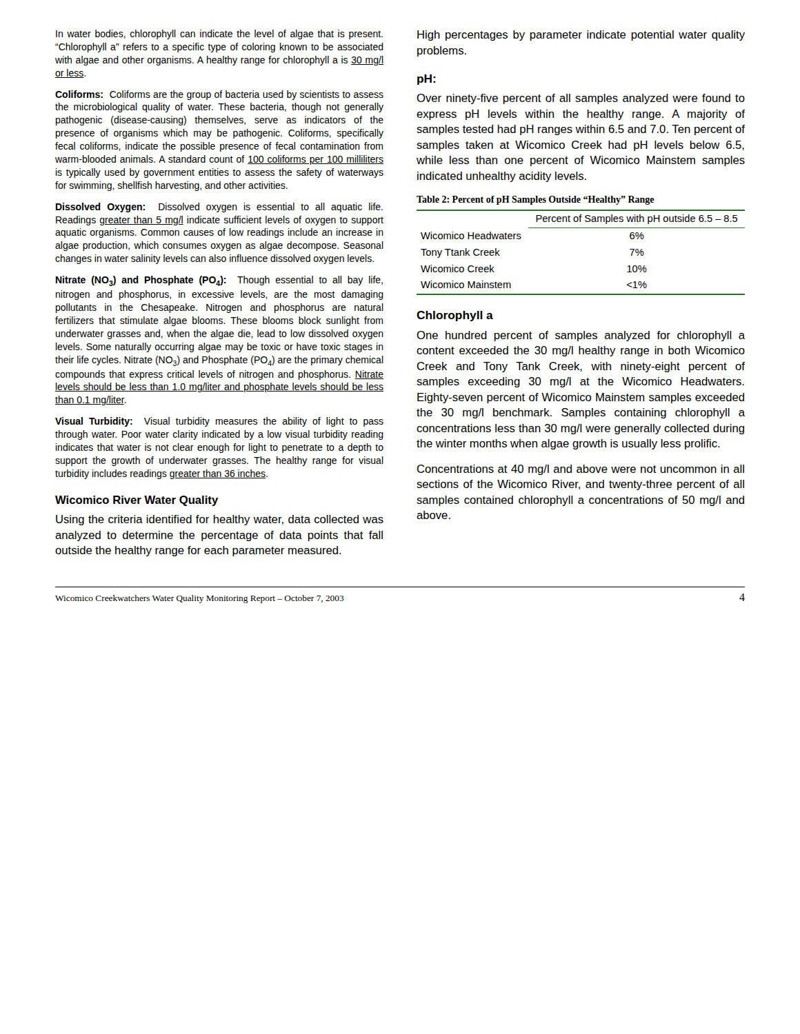In water bodies, chlorophyll can indicate the level of algae that is present. “Chlorophyll a” refers to a specific type of coloring known to be associated with algae and other organisms. A healthy range for chlorophyll a is 30 mg/l or less.
Coliforms: Coliforms are the group of bacteria used by scientists to assess the microbiological quality of water. These bacteria, though not generally pathogenic (disease-causing) themselves, serve as indicators of the presence of organisms which may be pathogenic. Coliforms, specifically fecal coliforms, indicate the possible presence of fecal contamination from warm-blooded animals. A standard count of 100 coliforms per 100 milliliters is typically used by government entities to assess the safety of waterways for swimming, shellfish harvesting, and other activities.
Dissolved Oxygen: Dissolved oxygen is essential to all aquatic life. Readings greater than 5 mg/l indicate sufficient levels of oxygen to support aquatic organisms. Common causes of low readings include an increase in algae production, which consumes oxygen as algae decompose. Seasonal changes in water salinity levels can also influence dissolved oxygen levels.
Nitrate (NO3) and Phosphate (PO4): Though essential to all bay life, nitrogen and phosphorus, in excessive levels, are the most damaging pollutants in the Chesapeake. Nitrogen and phosphorus are natural fertilizers that stimulate algae blooms. These blooms block sunlight from underwater grasses and, when the algae die, lead to low dissolved oxygen levels. Some naturally occurring algae may be toxic or have toxic stages in their life cycles. Nitrate (NO3) and Phosphate (PO4) are the primary chemical compounds that express critical levels of nitrogen and phosphorus. Nitrate levels should be less than 1.0 mg/liter and phosphate levels should be less than 0.1 mg/liter.
Visual Turbidity: Visual turbidity measures the ability of light to pass through water. Poor water clarity indicated by a low visual turbidity reading indicates that water is not clear enough for light to penetrate to a depth to support the growth of underwater grasses. The healthy range for visual turbidity includes readings greater than 36 inches.
Wicomico River Water Quality
Using the criteria identified for healthy water, data collected was analyzed to determine the percentage of data points that fall outside the healthy range for each parameter measured.
High percentages by parameter indicate potential water quality problems.
pH:
Over ninety-five percent of all samples analyzed were found to express pH levels within the healthy range. A majority of samples tested had pH ranges within 6.5 and 7.0. Ten percent of samples taken at Wicomico Creek had pH levels below 6.5, while less than one percent of Wicomico Mainstem samples indicated unhealthy acidity levels.
Table 2: Percent of pH Samples Outside “Healthy” Range
| | Percent of Samples with pH outside 6.5 – 8.5 |
| --- | --- |
| Wicomico Headwaters | 6% |
| Tony Ttank Creek | 7% |
| Wicomico Creek | 10% |
| Wicomico Mainstem | <1% |
Chlorophyll a
One hundred percent of samples analyzed for chlorophyll a content exceeded the 30 mg/l healthy range in both Wicomico Creek and Tony Tank Creek, with ninety-eight percent of samples exceeding 30 mg/l at the Wicomico Headwaters. Eighty-seven percent of Wicomico Mainstem samples exceeded the 30 mg/l benchmark. Samples containing chlorophyll a concentrations less than 30 mg/l were generally collected during the winter months when algae growth is usually less prolific.
Concentrations at 40 mg/l and above were not uncommon in all sections of the Wicomico River, and twenty-three percent of all samples contained chlorophyll a concentrations of 50 mg/l and above.
Wicomico Creekwatchers Water Quality Monitoring Report – October 7, 2003 4